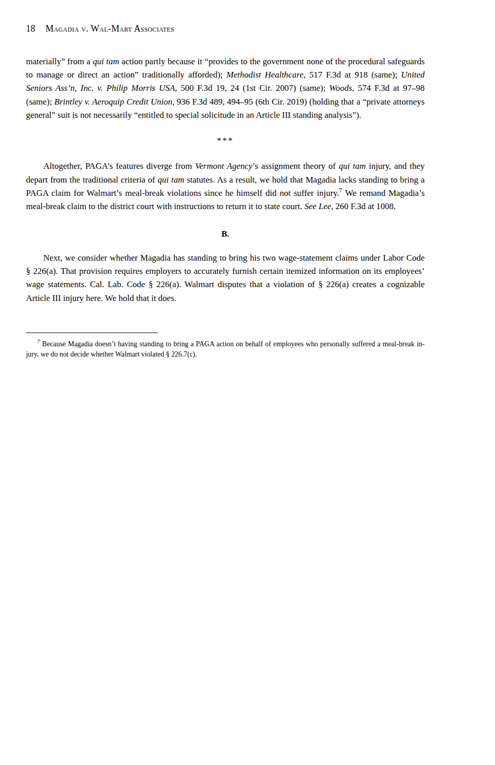18 Magadia v. Wal-Mart Associates
materially” from a qui tam action partly because it “provides to the government none of the procedural safeguards to manage or direct an action” traditionally afforded); Methodist Healthcare, 517 F.3d at 918 (same); United Seniors Ass’n, Inc. v. Philip Morris USA, 500 F.3d 19, 24 (1st Cir. 2007) (same); Woods, 574 F.3d at 97–98 (same); Brintley v. Aeroquip Credit Union, 936 F.3d 489, 494–95 (6th Cir. 2019) (holding that a “private attorneys general” suit is not necessarily “entitled to special solicitude in an Article III standing analysis”).
***
Altogether, PAGA’s features diverge from Vermont Agency’s assignment theory of qui tam injury, and they depart from the traditional criteria of qui tam statutes. As a result, we hold that Magadia lacks standing to bring a PAGA claim for Walmart’s meal-break violations since he himself did not suffer injury.7 We remand Magadia’s meal-break claim to the district court with instructions to return it to state court. See Lee, 260 F.3d at 1008.
B.
Next, we consider whether Magadia has standing to bring his two wage-statement claims under Labor Code § 226(a). That provision requires employers to accurately furnish certain itemized information on its employees’ wage statements. Cal. Lab. Code § 226(a). Walmart disputes that a violation of § 226(a) creates a cognizable Article III injury here. We hold that it does.
7 Because Magadia doesn’t having standing to bring a PAGA action on behalf of employees who personally suffered a meal-break injury, we do not decide whether Walmart violated § 226.7(c).